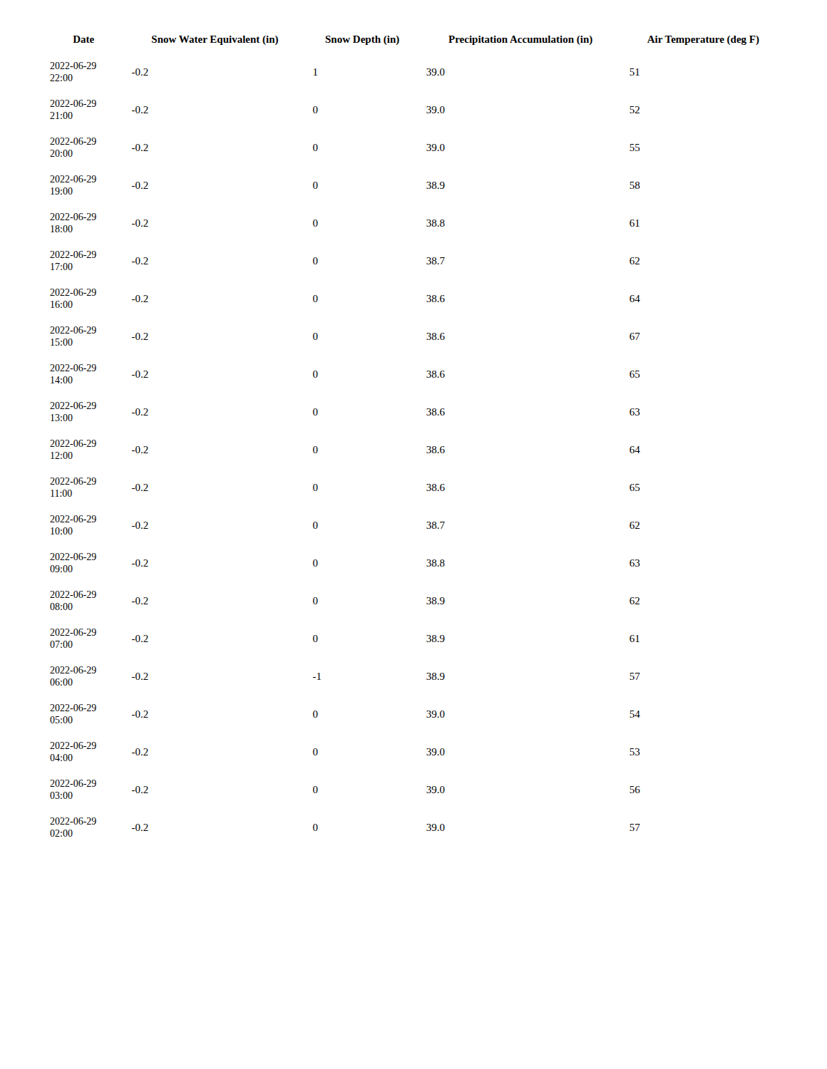| Date | Snow Water Equivalent (in) | Snow Depth (in) | Precipitation Accumulation (in) | Air Temperature (deg F) |
| --- | --- | --- | --- | --- |
| 2022-06-29 22:00 | -0.2 | 1 | 39.0 | 51 |
| 2022-06-29 21:00 | -0.2 | 0 | 39.0 | 52 |
| 2022-06-29 20:00 | -0.2 | 0 | 39.0 | 55 |
| 2022-06-29 19:00 | -0.2 | 0 | 38.9 | 58 |
| 2022-06-29 18:00 | -0.2 | 0 | 38.8 | 61 |
| 2022-06-29 17:00 | -0.2 | 0 | 38.7 | 62 |
| 2022-06-29 16:00 | -0.2 | 0 | 38.6 | 64 |
| 2022-06-29 15:00 | -0.2 | 0 | 38.6 | 67 |
| 2022-06-29 14:00 | -0.2 | 0 | 38.6 | 65 |
| 2022-06-29 13:00 | -0.2 | 0 | 38.6 | 63 |
| 2022-06-29 12:00 | -0.2 | 0 | 38.6 | 64 |
| 2022-06-29 11:00 | -0.2 | 0 | 38.6 | 65 |
| 2022-06-29 10:00 | -0.2 | 0 | 38.7 | 62 |
| 2022-06-29 09:00 | -0.2 | 0 | 38.8 | 63 |
| 2022-06-29 08:00 | -0.2 | 0 | 38.9 | 62 |
| 2022-06-29 07:00 | -0.2 | 0 | 38.9 | 61 |
| 2022-06-29 06:00 | -0.2 | -1 | 38.9 | 57 |
| 2022-06-29 05:00 | -0.2 | 0 | 39.0 | 54 |
| 2022-06-29 04:00 | -0.2 | 0 | 39.0 | 53 |
| 2022-06-29 03:00 | -0.2 | 0 | 39.0 | 56 |
| 2022-06-29 02:00 | -0.2 | 0 | 39.0 | 57 |